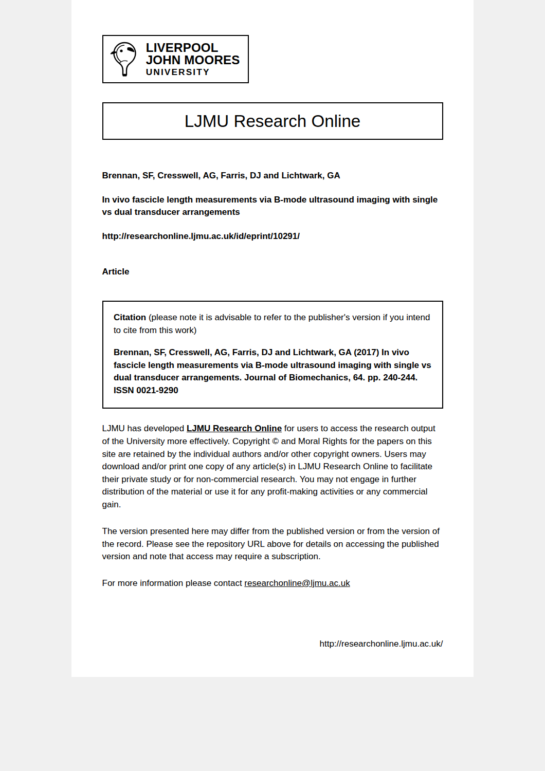LIVERPOOL JOHN MOORES UNIVERSITY
LJMU Research Online
Brennan, SF, Cresswell, AG, Farris, DJ and Lichtwark, GA
In vivo fascicle length measurements via B-mode ultrasound imaging with single vs dual transducer arrangements
http://researchonline.ljmu.ac.uk/id/eprint/10291/
Article
Citation (please note it is advisable to refer to the publisher's version if you intend to cite from this work)
Brennan, SF, Cresswell, AG, Farris, DJ and Lichtwark, GA (2017) In vivo fascicle length measurements via B-mode ultrasound imaging with single vs dual transducer arrangements. Journal of Biomechanics, 64. pp. 240-244. ISSN 0021-9290
LJMU has developed LJMU Research Online for users to access the research output of the University more effectively. Copyright © and Moral Rights for the papers on this site are retained by the individual authors and/or other copyright owners. Users may download and/or print one copy of any article(s) in LJMU Research Online to facilitate their private study or for non-commercial research. You may not engage in further distribution of the material or use it for any profit-making activities or any commercial gain.
The version presented here may differ from the published version or from the version of the record. Please see the repository URL above for details on accessing the published version and note that access may require a subscription.
For more information please contact researchonline@ljmu.ac.uk
http://researchonline.ljmu.ac.uk/